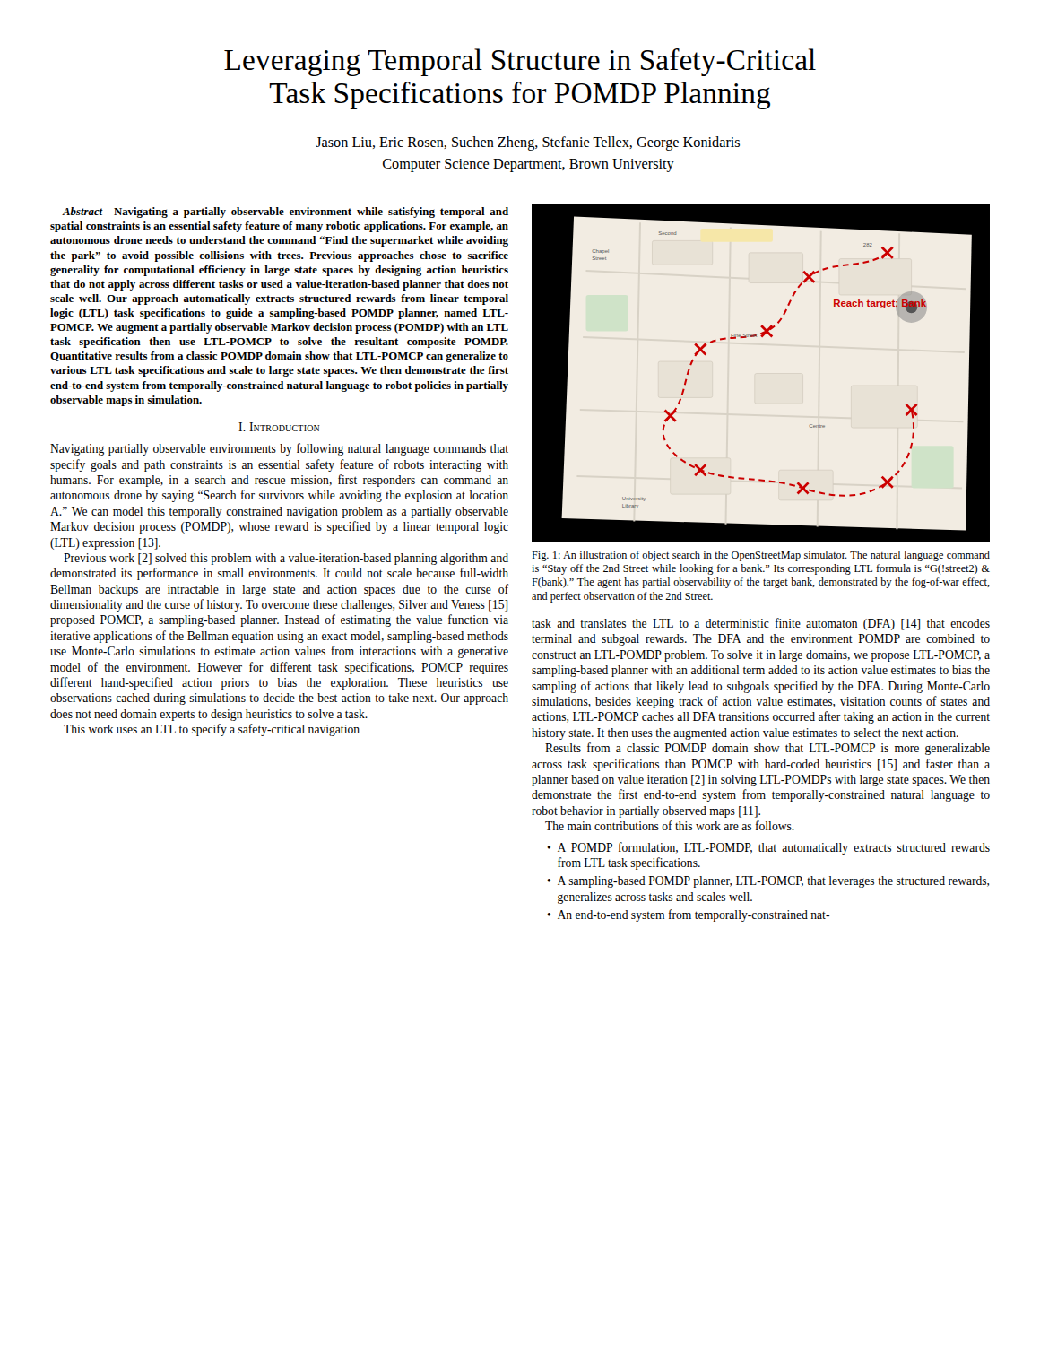Leveraging Temporal Structure in Safety-Critical
Task Specifications for POMDP Planning
Jason Liu, Eric Rosen, Suchen Zheng, Stefanie Tellex, George Konidaris
Computer Science Department, Brown University
Abstract—Navigating a partially observable environment while satisfying temporal and spatial constraints is an essential safety feature of many robotic applications. For example, an autonomous drone needs to understand the command “Find the supermarket while avoiding the park” to avoid possible collisions with trees. Previous approaches chose to sacrifice generality for computational efficiency in large state spaces by designing action heuristics that do not apply across different tasks or used a value-iteration-based planner that does not scale well. Our approach automatically extracts structured rewards from linear temporal logic (LTL) task specifications to guide a sampling-based POMDP planner, named LTL-POMCP. We augment a partially observable Markov decision process (POMDP) with an LTL task specification then use LTL-POMCP to solve the resultant composite POMDP. Quantitative results from a classic POMDP domain show that LTL-POMCP can generalize to various LTL task specifications and scale to large state spaces. We then demonstrate the first end-to-end system from temporally-constrained natural language to robot policies in partially observable maps in simulation.
I. Introduction
Navigating partially observable environments by following natural language commands that specify goals and path constraints is an essential safety feature of robots interacting with humans. For example, in a search and rescue mission, first responders can command an autonomous drone by saying “Search for survivors while avoiding the explosion at location A.” We can model this temporally constrained navigation problem as a partially observable Markov decision process (POMDP), whose reward is specified by a linear temporal logic (LTL) expression [13].
Previous work [2] solved this problem with a value-iteration-based planning algorithm and demonstrated its performance in small environments. It could not scale because full-width Bellman backups are intractable in large state and action spaces due to the curse of dimensionality and the curse of history. To overcome these challenges, Silver and Veness [15] proposed POMCP, a sampling-based planner. Instead of estimating the value function via iterative applications of the Bellman equation using an exact model, sampling-based methods use Monte-Carlo simulations to estimate action values from interactions with a generative model of the environment. However for different task specifications, POMCP requires different hand-specified action priors to bias the exploration. These heuristics use observations cached during simulations to decide the best action to take next. Our approach does not need domain experts to design heuristics to solve a task.
This work uses an LTL to specify a safety-critical navigation
Fig. 1: An illustration of object search in the OpenStreetMap simulator. The natural language command is “Stay off the 2nd Street while looking for a bank.” Its corresponding LTL formula is “G(!street2) & F(bank).” The agent has partial observability of the target bank, demonstrated by the fog-of-war effect, and perfect observation of the 2nd Street.
task and translates the LTL to a deterministic finite automaton (DFA) [14] that encodes terminal and subgoal rewards. The DFA and the environment POMDP are combined to construct an LTL-POMDP problem. To solve it in large domains, we propose LTL-POMCP, a sampling-based planner with an additional term added to its action value estimates to bias the sampling of actions that likely lead to subgoals specified by the DFA. During Monte-Carlo simulations, besides keeping track of action value estimates, visitation counts of states and actions, LTL-POMCP caches all DFA transitions occurred after taking an action in the current history state. It then uses the augmented action value estimates to select the next action.
Results from a classic POMDP domain show that LTL-POMCP is more generalizable across task specifications than POMCP with hard-coded heuristics [15] and faster than a planner based on value iteration [2] in solving LTL-POMDPs with large state spaces. We then demonstrate the first end-to-end system from temporally-constrained natural language to robot behavior in partially observed maps [11].
The main contributions of this work are as follows.
A POMDP formulation, LTL-POMDP, that automatically extracts structured rewards from LTL task specifications.
A sampling-based POMDP planner, LTL-POMCP, that leverages the structured rewards, generalizes across tasks and scales well.
An end-to-end system from temporally-constrained nat-